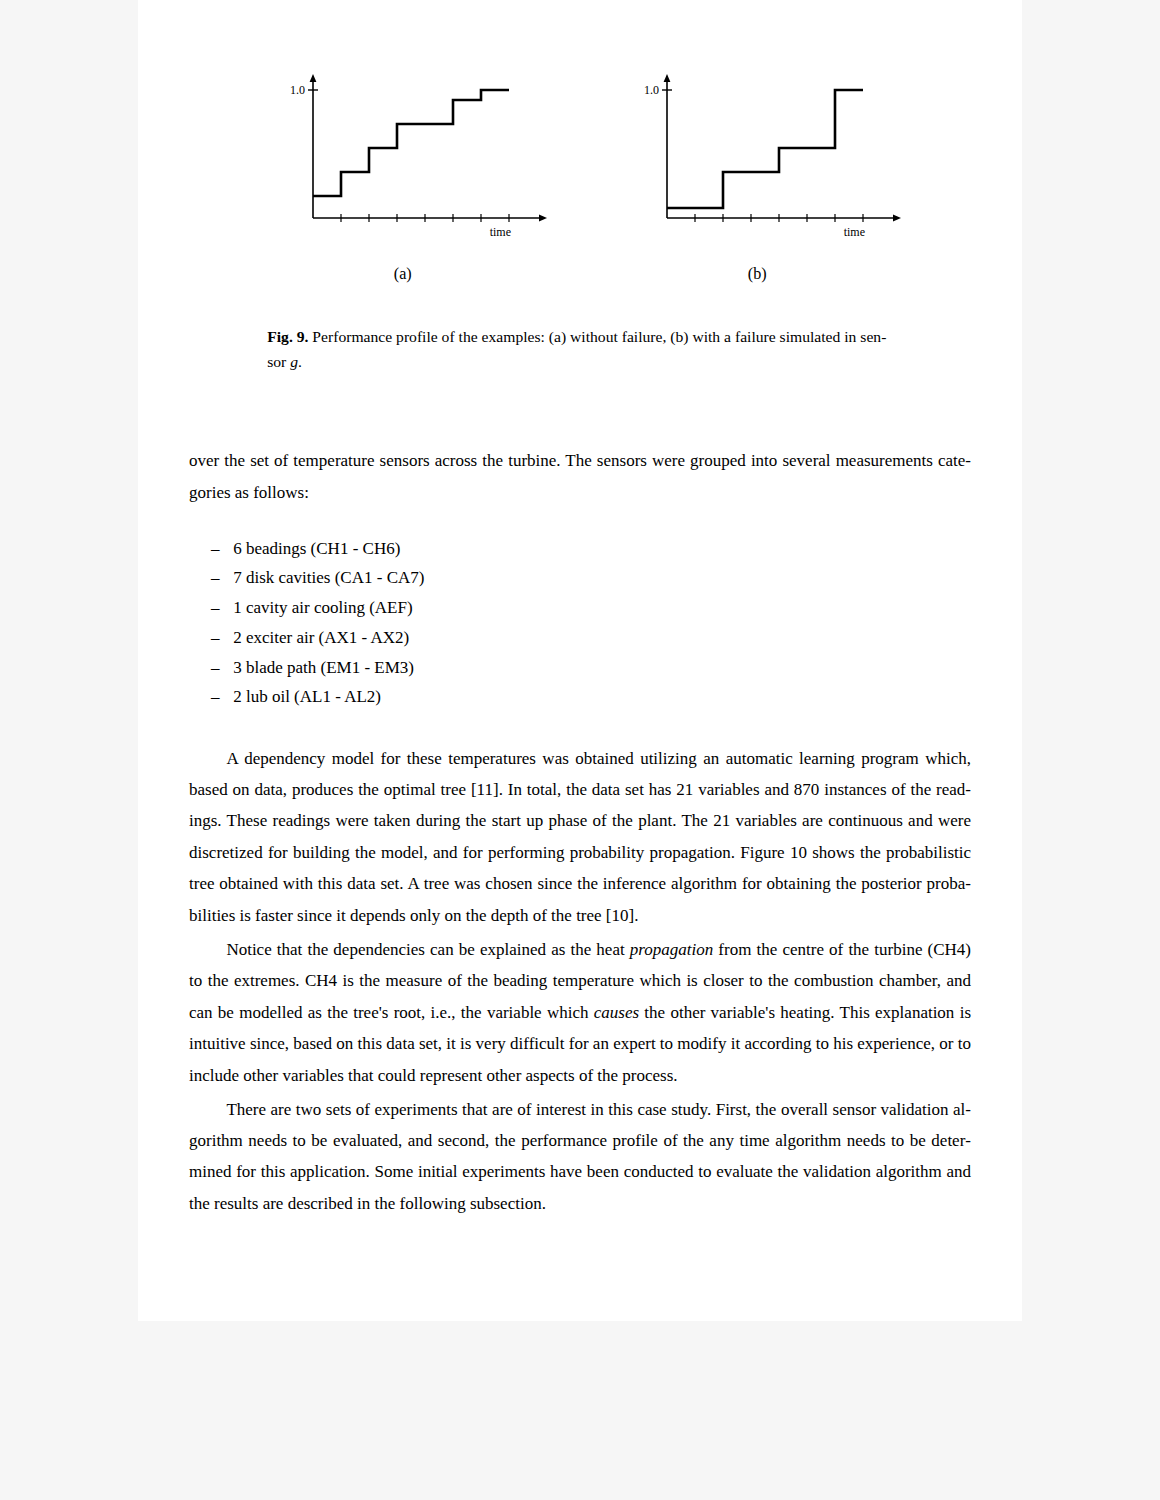1.0 time
(a)
1.0 time
(b)
Fig. 9. Performance profile of the examples: (a) without failure, (b) with a failure simulated in sensor g.
over the set of temperature sensors across the turbine. The sensors were grouped into several measurements categories as follows:
6 beadings (CH1 - CH6)
7 disk cavities (CA1 - CA7)
1 cavity air cooling (AEF)
2 exciter air (AX1 - AX2)
3 blade path (EM1 - EM3)
2 lub oil (AL1 - AL2)
A dependency model for these temperatures was obtained utilizing an automatic learning program which, based on data, produces the optimal tree [11]. In total, the data set has 21 variables and 870 instances of the readings. These readings were taken during the start up phase of the plant. The 21 variables are continuous and were discretized for building the model, and for performing probability propagation. Figure 10 shows the probabilistic tree obtained with this data set. A tree was chosen since the inference algorithm for obtaining the posterior probabilities is faster since it depends only on the depth of the tree [10].
Notice that the dependencies can be explained as the heat propagation from the centre of the turbine (CH4) to the extremes. CH4 is the measure of the beading temperature which is closer to the combustion chamber, and can be modelled as the tree's root, i.e., the variable which causes the other variable's heating. This explanation is intuitive since, based on this data set, it is very difficult for an expert to modify it according to his experience, or to include other variables that could represent other aspects of the process.
There are two sets of experiments that are of interest in this case study. First, the overall sensor validation algorithm needs to be evaluated, and second, the performance profile of the any time algorithm needs to be determined for this application. Some initial experiments have been conducted to evaluate the validation algorithm and the results are described in the following subsection.